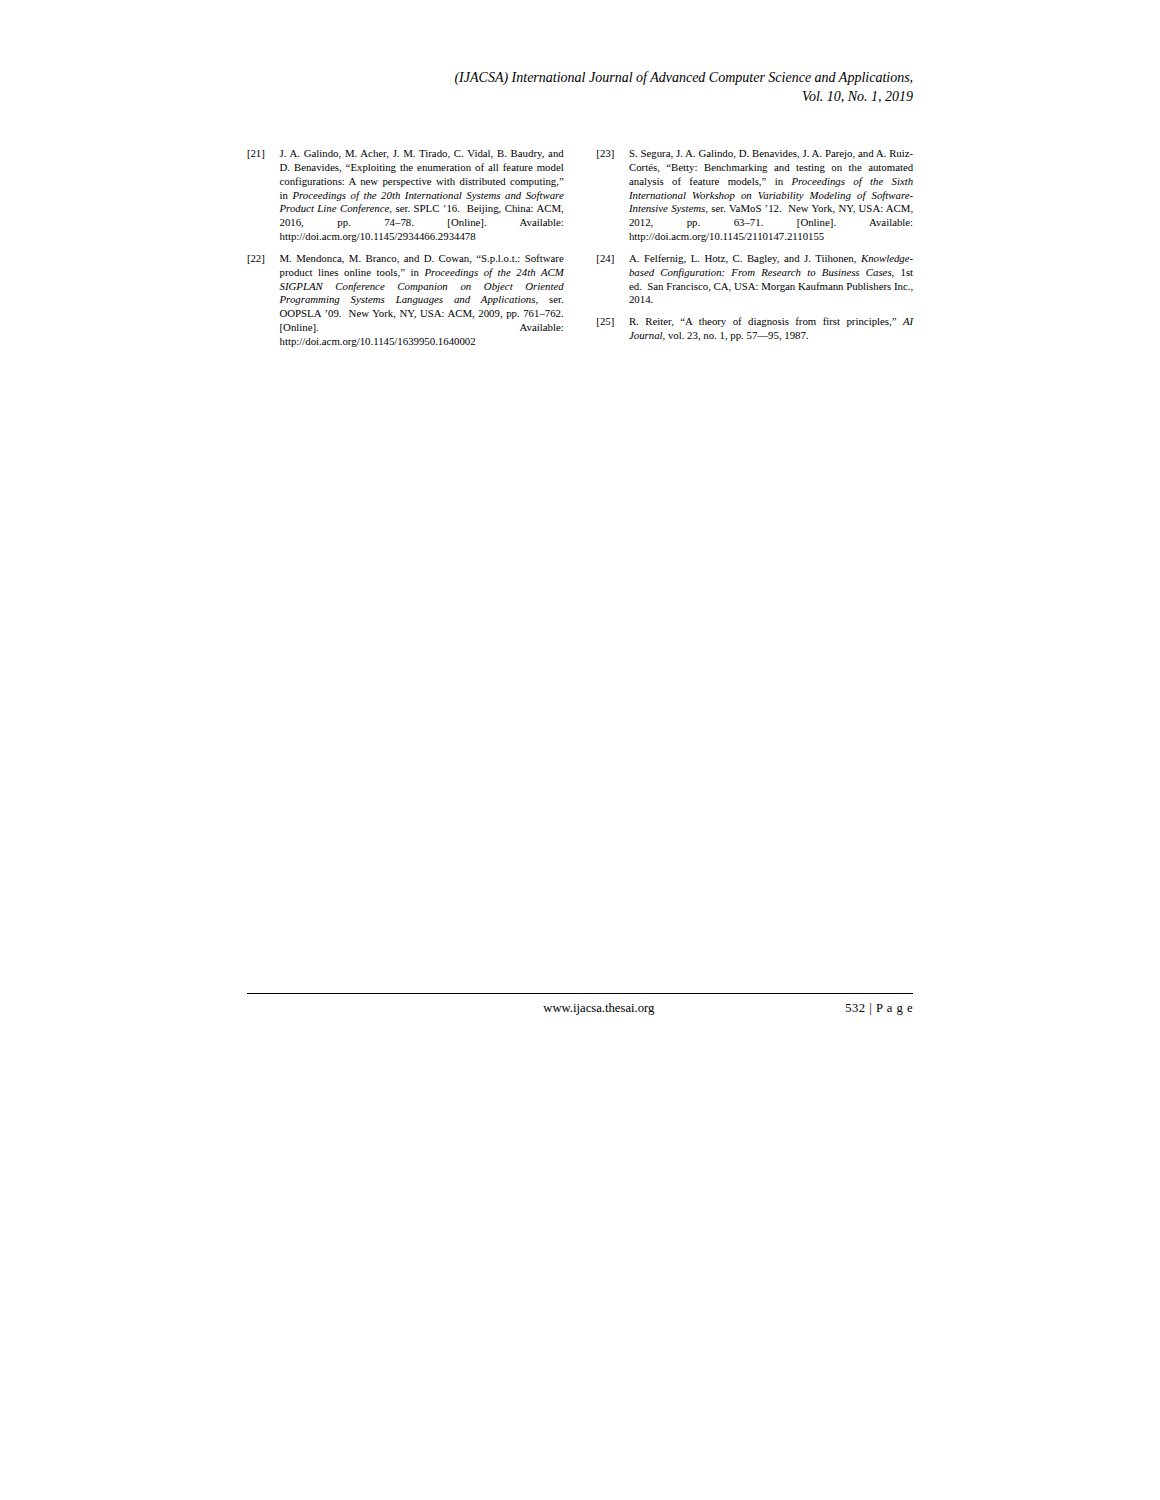(IJACSA) International Journal of Advanced Computer Science and Applications, Vol. 10, No. 1, 2019
[21]
J. A. Galindo, M. Acher, J. M. Tirado, C. Vidal, B. Baudry, and D. Benavides, “Exploiting the enumeration of all feature model configurations: A new perspective with distributed computing,” in Proceedings of the 20th International Systems and Software Product Line Conference, ser. SPLC ’16. Beijing, China: ACM, 2016, pp. 74–78. [Online]. Available: http://doi.acm.org/10.1145/2934466.2934478
[22]
M. Mendonca, M. Branco, and D. Cowan, “S.p.l.o.t.: Software product lines online tools,” in Proceedings of the 24th ACM SIGPLAN Conference Companion on Object Oriented Programming Systems Languages and Applications, ser. OOPSLA ’09. New York, NY, USA: ACM, 2009, pp. 761–762. [Online]. Available: http://doi.acm.org/10.1145/1639950.1640002
[23]
S. Segura, J. A. Galindo, D. Benavides, J. A. Parejo, and A. Ruiz-Cortés, “Betty: Benchmarking and testing on the automated analysis of feature models,” in Proceedings of the Sixth International Workshop on Variability Modeling of Software-Intensive Systems, ser. VaMoS ’12. New York, NY, USA: ACM, 2012, pp. 63–71. [Online]. Available: http://doi.acm.org/10.1145/2110147.2110155
[24]
A. Felfernig, L. Hotz, C. Bagley, and J. Tiihonen, Knowledge-based Configuration: From Research to Business Cases, 1st ed. San Francisco, CA, USA: Morgan Kaufmann Publishers Inc., 2014.
[25]
R. Reiter, “A theory of diagnosis from first principles,” AI Journal, vol. 23, no. 1, pp. 57—95, 1987.
www.ijacsa.thesai.org
532 | P a g e